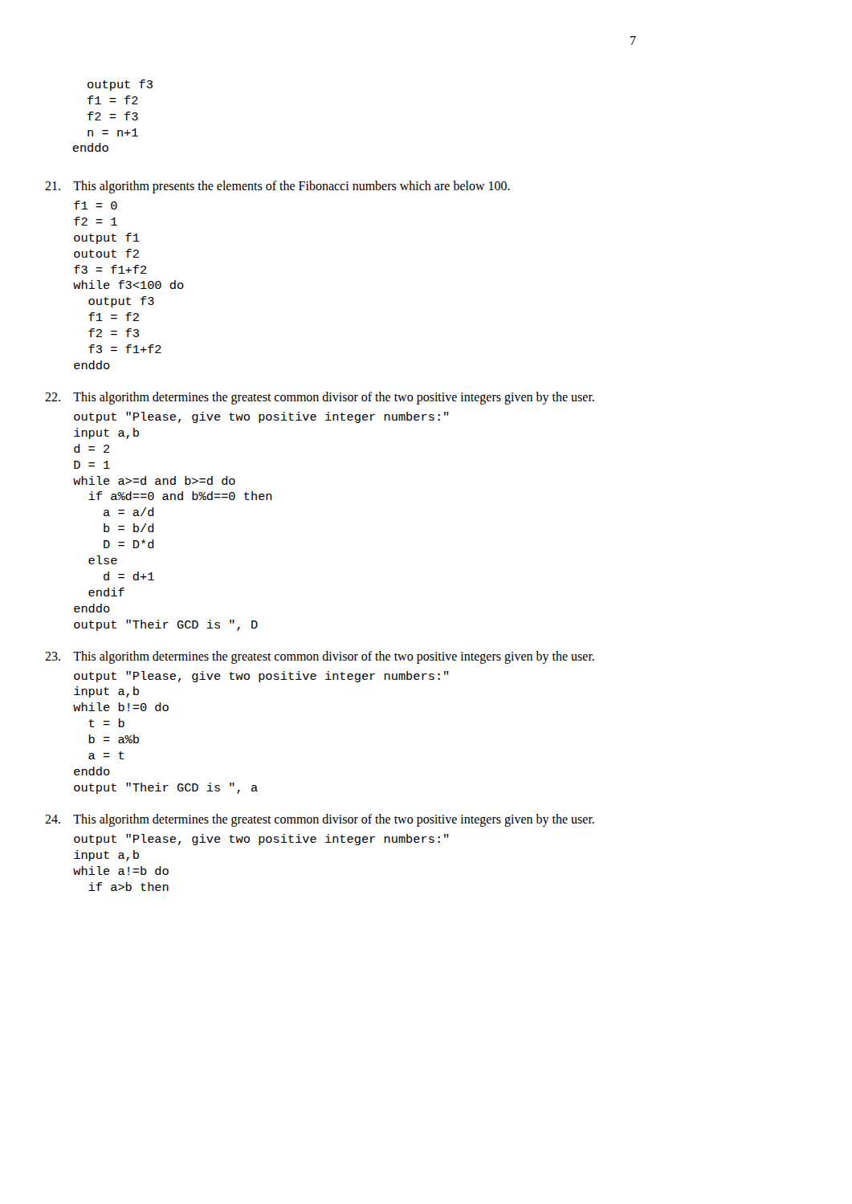7
  output f3
  f1 = f2
  f2 = f3
  n = n+1
enddo
21.
This algorithm presents the elements of the Fibonacci numbers which are below 100.
f1 = 0
f2 = 1
output f1
outout f2
f3 = f1+f2
while f3<100 do
  output f3
  f1 = f2
  f2 = f3
  f3 = f1+f2
enddo
22.
This algorithm determines the greatest common divisor of the two positive integers given by the user.
output "Please, give two positive integer numbers:"
input a,b
d = 2
D = 1
while a>=d and b>=d do
  if a%d==0 and b%d==0 then
    a = a/d
    b = b/d
    D = D*d
  else
    d = d+1
  endif
enddo
output "Their GCD is ", D
23.
This algorithm determines the greatest common divisor of the two positive integers given by the user.
output "Please, give two positive integer numbers:"
input a,b
while b!=0 do
  t = b
  b = a%b
  a = t
enddo
output "Their GCD is ", a
24.
This algorithm determines the greatest common divisor of the two positive integers given by the user.
output "Please, give two positive integer numbers:"
input a,b
while a!=b do
  if a>b then